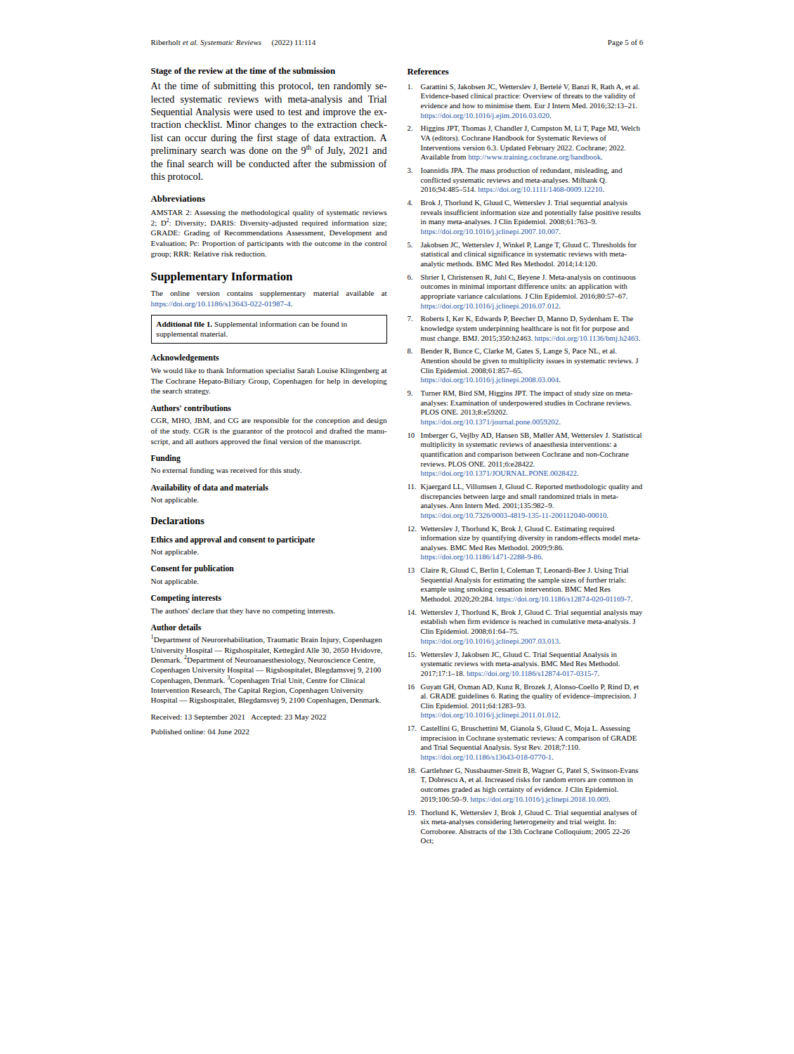Riberholt et al. Systematic Reviews (2022) 11:114
Page 5 of 6
Stage of the review at the time of the submission
At the time of submitting this protocol, ten randomly selected systematic reviews with meta-analysis and Trial Sequential Analysis were used to test and improve the extraction checklist. Minor changes to the extraction checklist can occur during the first stage of data extraction. A preliminary search was done on the 9th of July, 2021 and the final search will be conducted after the submission of this protocol.
Abbreviations
AMSTAR 2: Assessing the methodological quality of systematic reviews 2; D2: Diversity; DARIS: Diversity-adjusted required information size; GRADE: Grading of Recommendations Assessment, Development and Evaluation; Pc: Proportion of participants with the outcome in the control group; RRR: Relative risk reduction.
Supplementary Information
The online version contains supplementary material available at https://doi.org/10.1186/s13643-022-01987-4.
Additional file 1. Supplemental information can be found in supplemental material.
Acknowledgements
We would like to thank Information specialist Sarah Louise Klingenberg at The Cochrane Hepato-Biliary Group, Copenhagen for help in developing the search strategy.
Authors' contributions
CGR, MHO, JBM, and CG are responsible for the conception and design of the study. CGR is the guarantor of the protocol and drafted the manuscript, and all authors approved the final version of the manuscript.
Funding
No external funding was received for this study.
Availability of data and materials
Not applicable.
Declarations
Ethics and approval and consent to participate
Not applicable.
Consent for publication
Not applicable.
Competing interests
The authors' declare that they have no competing interests.
Author details
1Department of Neurorehabilitation, Traumatic Brain Injury, Copenhagen University Hospital — Rigshospitalet, Kettegård Alle 30, 2650 Hvidovre, Denmark. 2Department of Neuroanaesthesiology, Neuroscience Centre, Copenhagen University Hospital — Rigshospitalet, Blegdamsvej 9, 2100 Copenhagen, Denmark. 3Copenhagen Trial Unit, Centre for Clinical Intervention Research, The Capital Region, Copenhagen University Hospital — Rigshospitalet, Blegdamsvej 9, 2100 Copenhagen, Denmark.
Received: 13 September 2021 Accepted: 23 May 2022
Published online: 04 June 2022
References
1. Garattini S, Jakobsen JC, Wetterslev J, Bertelé V, Banzi R, Rath A, et al. Evidence-based clinical practice: Overview of threats to the validity of evidence and how to minimise them. Eur J Intern Med. 2016;32:13–21. https://doi.org/10.1016/j.ejim.2016.03.020.
2. Higgins JPT, Thomas J, Chandler J, Cumpston M, Li T, Page MJ, Welch VA (editors). Cochrane Handbook for Systematic Reviews of Interventions version 6.3. Updated February 2022. Cochrane; 2022. Available from http://www.training.cochrane.org/handbook.
3. Ioannidis JPA. The mass production of redundant, misleading, and conflicted systematic reviews and meta-analyses. Milbank Q. 2016;94:485–514. https://doi.org/10.1111/1468-0009.12210.
4. Brok J, Thorlund K, Gluud C, Wetterslev J. Trial sequential analysis reveals insufficient information size and potentially false positive results in many meta-analyses. J Clin Epidemiol. 2008;61:763–9. https://doi.org/10.1016/j.jclinepi.2007.10.007.
5. Jakobsen JC, Wetterslev J, Winkel P, Lange T, Gluud C. Thresholds for statistical and clinical significance in systematic reviews with meta-analytic methods. BMC Med Res Methodol. 2014;14:120.
6. Shrier I, Christensen R, Juhl C, Beyene J. Meta-analysis on continuous outcomes in minimal important difference units: an application with appropriate variance calculations. J Clin Epidemiol. 2016;80:57–67. https://doi.org/10.1016/j.jclinepi.2016.07.012.
7. Roberts I, Ker K, Edwards P, Beecher D, Manno D, Sydenham E. The knowledge system underpinning healthcare is not fit for purpose and must change. BMJ. 2015;350:h2463. https://doi.org/10.1136/bmj.h2463.
8. Bender R, Bunce C, Clarke M, Gates S, Lange S, Pace NL, et al. Attention should be given to multiplicity issues in systematic reviews. J Clin Epidemiol. 2008;61:857–65. https://doi.org/10.1016/j.jclinepi.2008.03.004.
9. Turner RM, Bird SM, Higgins JPT. The impact of study size on meta-analyses: Examination of underpowered studies in Cochrane reviews. PLOS ONE. 2013;8:e59202. https://doi.org/10.1371/journal.pone.0059202.
10 Imberger G, Vejlby AD, Hansen SB, Møller AM, Wetterslev J. Statistical multiplicity in systematic reviews of anaesthesia interventions: a quantification and comparison between Cochrane and non-Cochrane reviews. PLOS ONE. 2011;6:e28422. https://doi.org/10.1371/JOURNAL.PONE.0028422.
11. Kjaergard LL, Villumsen J, Gluud C. Reported methodologic quality and discrepancies between large and small randomized trials in meta-analyses. Ann Intern Med. 2001;135:982–9. https://doi.org/10.7326/0003-4819-135-11-200112040-00010.
12. Wetterslev J, Thorlund K, Brok J, Gluud C. Estimating required information size by quantifying diversity in random-effects model meta-analyses. BMC Med Res Methodol. 2009;9:86. https://doi.org/10.1186/1471-2288-9-86.
13 Claire R, Gluud C, Berlin I, Coleman T, Leonardi-Bee J. Using Trial Sequential Analysis for estimating the sample sizes of further trials: example using smoking cessation intervention. BMC Med Res Methodol. 2020;20:284. https://doi.org/10.1186/s12874-020-01169-7.
14. Wetterslev J, Thorlund K, Brok J, Gluud C. Trial sequential analysis may establish when firm evidence is reached in cumulative meta-analysis. J Clin Epidemiol. 2008;61:64–75. https://doi.org/10.1016/j.jclinepi.2007.03.013.
15. Wetterslev J, Jakobsen JC, Gluud C. Trial Sequential Analysis in systematic reviews with meta-analysis. BMC Med Res Methodol. 2017;17:1–18. https://doi.org/10.1186/s12874-017-0315-7.
16 Guyatt GH, Oxman AD, Kunz R, Brozek J, Alonso-Coello P, Rind D, et al. GRADE guidelines 6. Rating the quality of evidence–imprecision. J Clin Epidemiol. 2011;64:1283–93. https://doi.org/10.1016/j.jclinepi.2011.01.012.
17. Castellini G, Bruschettini M, Gianola S, Gluud C, Moja L. Assessing imprecision in Cochrane systematic reviews: A comparison of GRADE and Trial Sequential Analysis. Syst Rev. 2018;7:110. https://doi.org/10.1186/s13643-018-0770-1.
18. Gartlehner G, Nussbaumer-Streit B, Wagner G, Patel S, Swinson-Evans T, Dobrescu A, et al. Increased risks for random errors are common in outcomes graded as high certainty of evidence. J Clin Epidemiol. 2019;106:50–9. https://doi.org/10.1016/j.jclinepi.2018.10.009.
19. Thorlund K, Wetterslev J, Brok J, Gluud C. Trial sequential analyses of six meta-analyses considering heterogeneity and trial weight. In: Corroboree. Abstracts of the 13th Cochrane Colloquium; 2005 22-26 Oct;